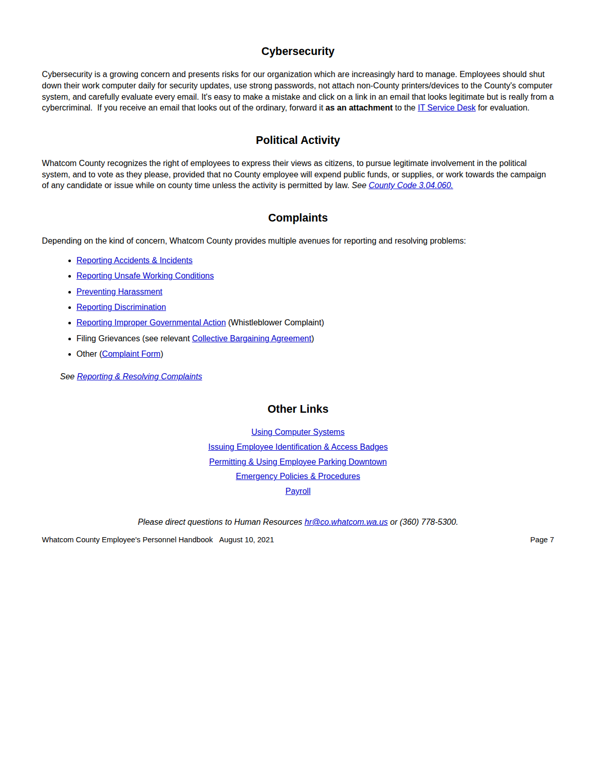Cybersecurity
Cybersecurity is a growing concern and presents risks for our organization which are increasingly hard to manage. Employees should shut down their work computer daily for security updates, use strong passwords, not attach non-County printers/devices to the County's computer system, and carefully evaluate every email. It's easy to make a mistake and click on a link in an email that looks legitimate but is really from a cybercriminal. If you receive an email that looks out of the ordinary, forward it as an attachment to the IT Service Desk for evaluation.
Political Activity
Whatcom County recognizes the right of employees to express their views as citizens, to pursue legitimate involvement in the political system, and to vote as they please, provided that no County employee will expend public funds, or supplies, or work towards the campaign of any candidate or issue while on county time unless the activity is permitted by law. See County Code 3.04.060.
Complaints
Depending on the kind of concern, Whatcom County provides multiple avenues for reporting and resolving problems:
Reporting Accidents & Incidents
Reporting Unsafe Working Conditions
Preventing Harassment
Reporting Discrimination
Reporting Improper Governmental Action (Whistleblower Complaint)
Filing Grievances (see relevant Collective Bargaining Agreement)
Other (Complaint Form)
See Reporting & Resolving Complaints
Other Links
Using Computer Systems
Issuing Employee Identification & Access Badges
Permitting & Using Employee Parking Downtown
Emergency Policies & Procedures
Payroll
Please direct questions to Human Resources hr@co.whatcom.wa.us or (360) 778-5300.
Whatcom County Employee's Personnel Handbook August 10, 2021 Page 7